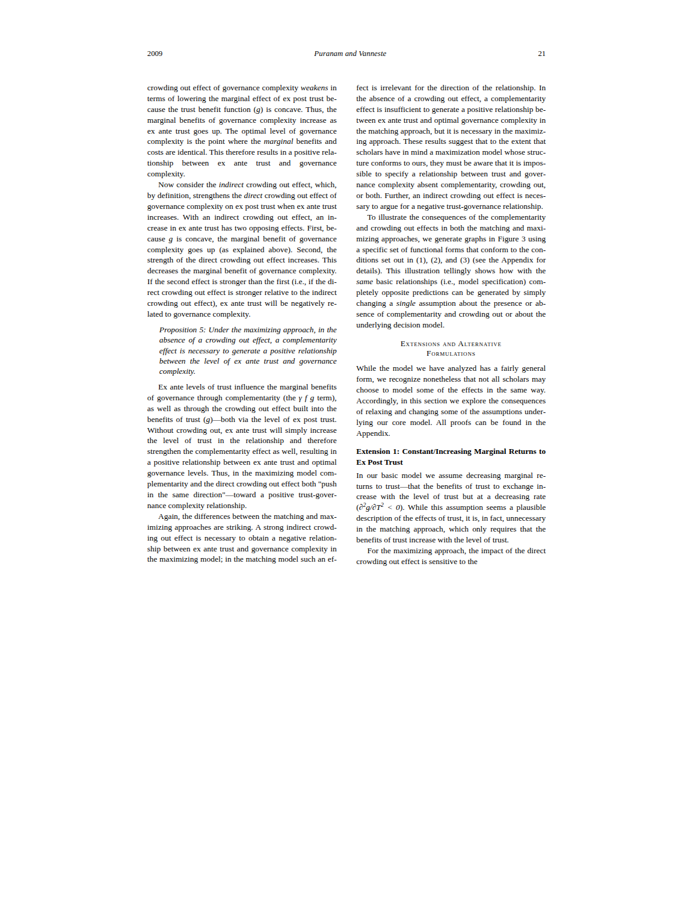2009 Puranam and Vanneste 21
crowding out effect of governance complexity weakens in terms of lowering the marginal effect of ex post trust because the trust benefit function (g) is concave. Thus, the marginal benefits of governance complexity increase as ex ante trust goes up. The optimal level of governance complexity is the point where the marginal benefits and costs are identical. This therefore results in a positive relationship between ex ante trust and governance complexity.
Now consider the indirect crowding out effect, which, by definition, strengthens the direct crowding out effect of governance complexity on ex post trust when ex ante trust increases. With an indirect crowding out effect, an increase in ex ante trust has two opposing effects. First, because g is concave, the marginal benefit of governance complexity goes up (as explained above). Second, the strength of the direct crowding out effect increases. This decreases the marginal benefit of governance complexity. If the second effect is stronger than the first (i.e., if the direct crowding out effect is stronger relative to the indirect crowding out effect), ex ante trust will be negatively related to governance complexity.
Proposition 5: Under the maximizing approach, in the absence of a crowding out effect, a complementarity effect is necessary to generate a positive relationship between the level of ex ante trust and governance complexity.
Ex ante levels of trust influence the marginal benefits of governance through complementarity (the γ f g term), as well as through the crowding out effect built into the benefits of trust (g)—both via the level of ex post trust. Without crowding out, ex ante trust will simply increase the level of trust in the relationship and therefore strengthen the complementarity effect as well, resulting in a positive relationship between ex ante trust and optimal governance levels. Thus, in the maximizing model complementarity and the direct crowding out effect both "push in the same direction"—toward a positive trust-governance complexity relationship.
Again, the differences between the matching and maximizing approaches are striking. A strong indirect crowding out effect is necessary to obtain a negative relationship between ex ante trust and governance complexity in the maximizing model; in the matching model such an effect is irrelevant for the direction of the relationship. In the absence of a crowding out effect, a complementarity effect is insufficient to generate a positive relationship between ex ante trust and optimal governance complexity in the matching approach, but it is necessary in the maximizing approach. These results suggest that to the extent that scholars have in mind a maximization model whose structure conforms to ours, they must be aware that it is impossible to specify a relationship between trust and governance complexity absent complementarity, crowding out, or both. Further, an indirect crowding out effect is necessary to argue for a negative trust-governance relationship.
To illustrate the consequences of the complementarity and crowding out effects in both the matching and maximizing approaches, we generate graphs in Figure 3 using a specific set of functional forms that conform to the conditions set out in (1), (2), and (3) (see the Appendix for details). This illustration tellingly shows how with the same basic relationships (i.e., model specification) completely opposite predictions can be generated by simply changing a single assumption about the presence or absence of complementarity and crowding out or about the underlying decision model.
Extensions and Alternative
Formulations
While the model we have analyzed has a fairly general form, we recognize nonetheless that not all scholars may choose to model some of the effects in the same way. Accordingly, in this section we explore the consequences of relaxing and changing some of the assumptions underlying our core model. All proofs can be found in the Appendix.
Extension 1: Constant/Increasing Marginal Returns to Ex Post Trust
In our basic model we assume decreasing marginal returns to trust—that the benefits of trust to exchange increase with the level of trust but at a decreasing rate (∂2g/∂T2 < 0). While this assumption seems a plausible description of the effects of trust, it is, in fact, unnecessary in the matching approach, which only requires that the benefits of trust increase with the level of trust.
For the maximizing approach, the impact of the direct crowding out effect is sensitive to the